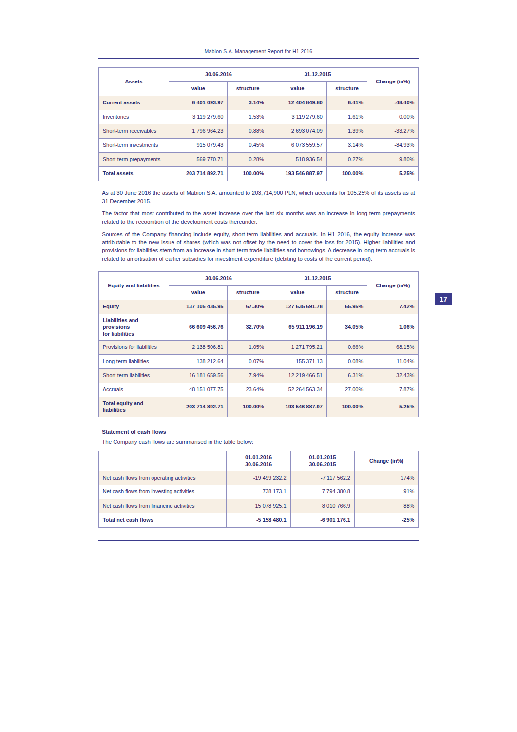Mabion S.A. Management Report for H1 2016
17
| Assets | 30.06.2016 | 31.12.2015 | Change (in%) |
| --- | --- | --- | --- |
| value | structure | value | structure |
| Current assets | 6 401 093.97 | 3.14% | 12 404 849.80 | 6.41% | -48.40% |
| Inventories | 3 119 279.60 | 1.53% | 3 119 279.60 | 1.61% | 0.00% |
| Short-term receivables | 1 796 964.23 | 0.88% | 2 693 074.09 | 1.39% | -33.27% |
| Short-term investments | 915 079.43 | 0.45% | 6 073 559.57 | 3.14% | -84.93% |
| Short-term prepayments | 569 770.71 | 0.28% | 518 936.54 | 0.27% | 9.80% |
| Total assets | 203 714 892.71 | 100.00% | 193 546 887.97 | 100.00% | 5.25% |
As at 30 June 2016 the assets of Mabion S.A. amounted to 203,714,900 PLN, which accounts for 105.25% of its assets as at 31 December 2015.
The factor that most contributed to the asset increase over the last six months was an increase in long-term prepayments related to the recognition of the development costs thereunder.
Sources of the Company financing include equity, short-term liabilities and accruals. In H1 2016, the equity increase was attributable to the new issue of shares (which was not offset by the need to cover the loss for 2015). Higher liabilities and provisions for liabilities stem from an increase in short-term trade liabilities and borrowings. A decrease in long-term accruals is related to amortisation of earlier subsidies for investment expenditure (debiting to costs of the current period).
| Equity and liabilities | 30.06.2016 | 31.12.2015 | Change (in%) |
| --- | --- | --- | --- |
| value | structure | value | structure |
| Equity | 137 105 435.95 | 67.30% | 127 635 691.78 | 65.95% | 7.42% |
| Liabilities and provisions for liabilities | 66 609 456.76 | 32.70% | 65 911 196.19 | 34.05% | 1.06% |
| Provisions for liabilities | 2 138 506.81 | 1.05% | 1 271 795.21 | 0.66% | 68.15% |
| Long-term liabilities | 138 212.64 | 0.07% | 155 371.13 | 0.08% | -11.04% |
| Short-term liabilities | 16 181 659.56 | 7.94% | 12 219 466.51 | 6.31% | 32.43% |
| Accruals | 48 151 077.75 | 23.64% | 52 264 563.34 | 27.00% | -7.87% |
| Total equity and liabilities | 203 714 892.71 | 100.00% | 193 546 887.97 | 100.00% | 5.25% |
Statement of cash flows
The Company cash flows are summarised in the table below:
| | 01.01.2016 30.06.2016 | 01.01.2015 30.06.2015 | Change (in%) |
| --- | --- | --- | --- |
| Net cash flows from operating activities | -19 499 232.2 | -7 117 562.2 | 174% |
| Net cash flows from investing activities | -738 173.1 | -7 794 380.8 | -91% |
| Net cash flows from financing activities | 15 078 925.1 | 8 010 766.9 | 88% |
| Total net cash flows | -5 158 480.1 | -6 901 176.1 | -25% |